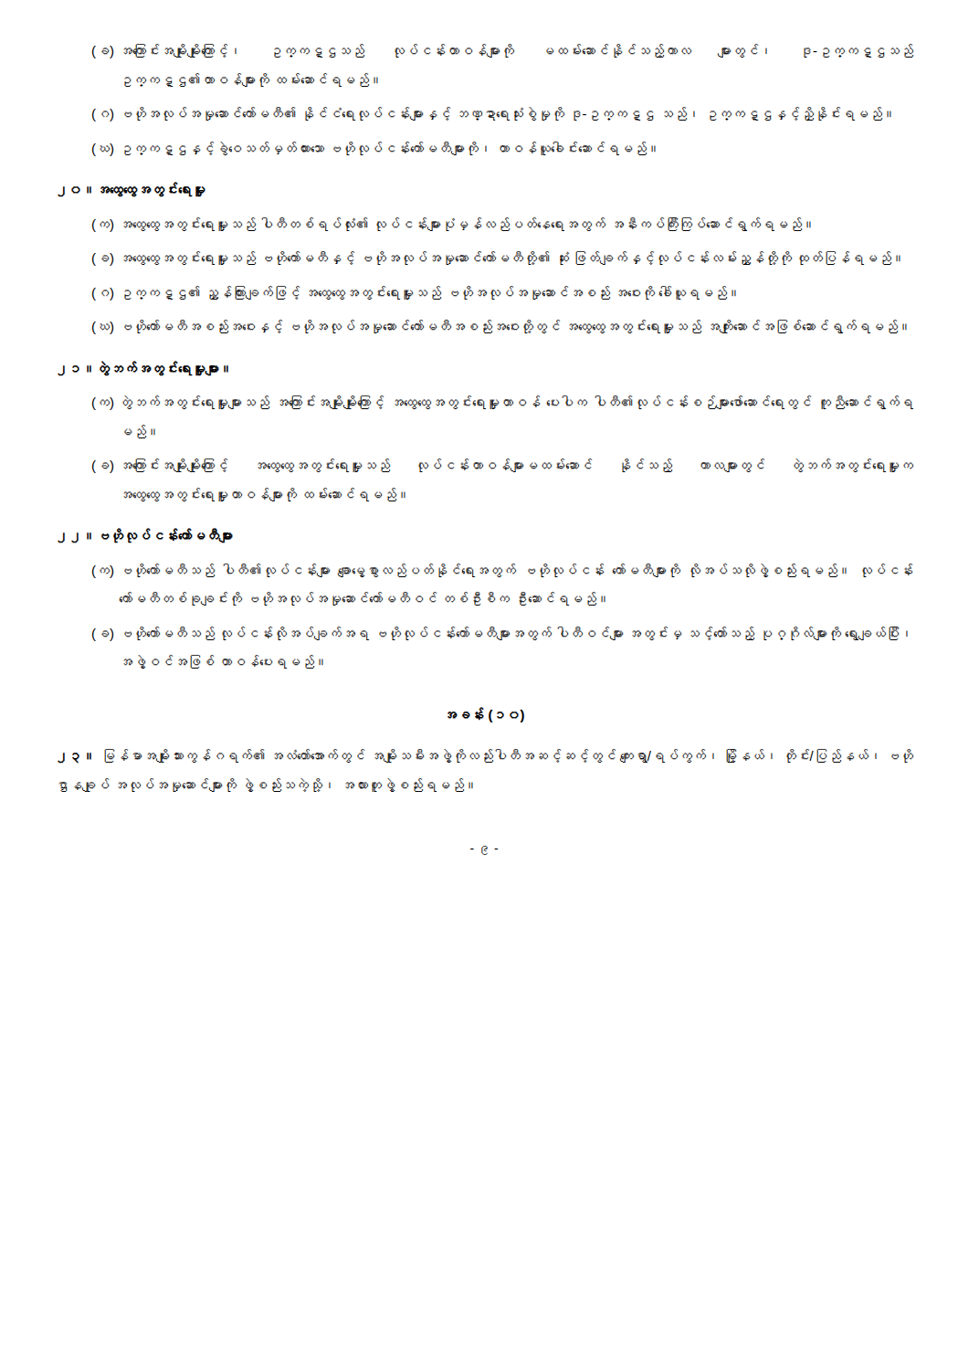(ခ)
အကြောင်းအမျိုးမျိုးကြောင့်၊ ဥက္ကဋ္ဌသည် လုပ်ငန်းတာဝန်များကို မထမ်းဆောင်နိုင်သည့်ကာလ များတွင်၊ ဒု-ဥက္ကဋ္ဌသည် ဥက္ကဋ္ဌ၏တာဝန်များကို ထမ်းဆောင်ရမည်။
(ဂ)
ဗဟိုအလုပ်အမှုဆောင်ကော်မတီ၏ နိုင်ငံရေးလုပ်ငန်းများနှင့် ဘဏ္ဍာရေးသုံးစွဲမှုကို ဒု-ဥက္ကဋ္ဌ သည်၊ ဥက္ကဋ္ဌနှင့်ညှိနိုင်းရမည်။
(ဃ)
ဥက္ကဋ္ဌနှင့်ခွဲဝေသတ်မှတ်ထားသော ဗဟိုလုပ်ငန်းကော်မတီများကို၊ တာဝန်ယူခေါင်းဆောင်ရမည်။
၂၀။
အထွေထွေအတွင်းရေးမှူး
(က)
အထွေထွေအတွင်းရေးမှူးသည် ပါတီတစ်ရပ်လုံး၏ လုပ်ငန်းများပုံမှန်လည်ပတ်နေရေးအတွက် အနီးကပ်ကြီးကြပ်ဆောင်ရွက်ရမည်။
(ခ)
အထွေထွေအတွင်းရေးမှူးသည် ဗဟိုကော်မတီနှင့် ဗဟိုအလုပ်အမှုဆောင်ကော်မတီတို့၏ ဆုံး ဖြတ်ချက်နှင့်လုပ်ငန်းလမ်းညွှန်တို့ကို ထုတ်ပြန်ရမည်။
(ဂ)
ဥက္ကဋ္ဌ၏ ညွှန်ကြားချက်ဖြင့် အထွေထွေအတွင်းရေးမှူးသည် ဗဟိုအလုပ်အမှုဆောင်အစည်း အဝေးကို ခေါ်ယူရမည်။
(ဃ)
ဗဟိုကော်မတီအစည်းအဝေးနှင့် ဗဟိုအလုပ်အမှုဆောင်ကော်မတီအစည်းအဝေးတို့တွင် အထွေထွေအတွင်းရေးမှူးသည် အကျိုးဆောင်အဖြစ်ဆောင်ရွက်ရမည်။
၂၁။
တွဲဘက်အတွင်းရေးမှူးများ။
(က)
တွဲဘက်အတွင်းရေးမှူးများသည် အကြောင်းအမျိုးမျိုးကြောင့် အထွေထွေအတွင်းရေးမှူးတာဝန် ပေးပါက ပါတီ၏လုပ်ငန်းစဉ်များဖော်ဆောင်ရေးတွင် ကူညီဆောင်ရွက်ရမည်။
(ခ)
အကြောင်းအမျိုးမျိုးကြောင့် အထွေထွေအတွင်းရေးမှူးသည် လုပ်ငန်းတာဝန်များမထမ်းဆောင် နိုင်သည့် ကာလများတွင် တွဲဘက်အတွင်းရေးမှူးက အထွေထွေအတွင်းရေးမှူးတာဝန်များကို ထမ်းဆောင်ရမည်။
၂၂။
ဗဟိုလုပ်ငန်းကော်မတီများ
(က)
ဗဟိုကော်မတီသည် ပါတီ၏လုပ်ငန်းများ ချောမွေ့စွာလည်ပတ်နိုင်ရေးအတွက် ဗဟိုလုပ်ငန်း ကော်မတီများကို လိုအပ်သလိုဖွဲ့စည်းရမည်။ လုပ်ငန်းကော်မတီတစ်ခုချင်းကို ဗဟိုအလုပ်အမှုဆောင်ကော်မတီဝင် တစ်ဦးစီက ဦးဆောင်ရမည်။
(ခ)
ဗဟိုကော်မတီသည် လုပ်ငန်းလိုအပ်ချက်အရ ဗဟိုလုပ်ငန်းကော်မတီများအတွက် ပါတီဝင်များ အတွင်းမှ သင့်တော်သည့် ပုဂ္ဂိုလ်များကို ရွေးချယ်ပြီး၊ အဖွဲ့ဝင်အဖြစ် တာဝန်ပေးရမည်။
အခန်း (၁၀)
၂၃။မြန်မာအမျိုးသားကွန်ဂရက်၏ အလံတော်အောက်တွင် အမျိုးသမီးအဖွဲ့ကိုလည်းပါတီအဆင့်ဆင့်တွင် ကျေးရွာ/ရပ်ကွက်၊ မြို့နယ်၊ တိုင်း/ပြည်နယ်၊ ဗဟိုဌာနချုပ် အလုပ်အမှုဆောင်များကို ဖွဲ့စည်းသကဲ့သို့၊ အလားတူဖွဲ့စည်းရမည်။
- ၉ -